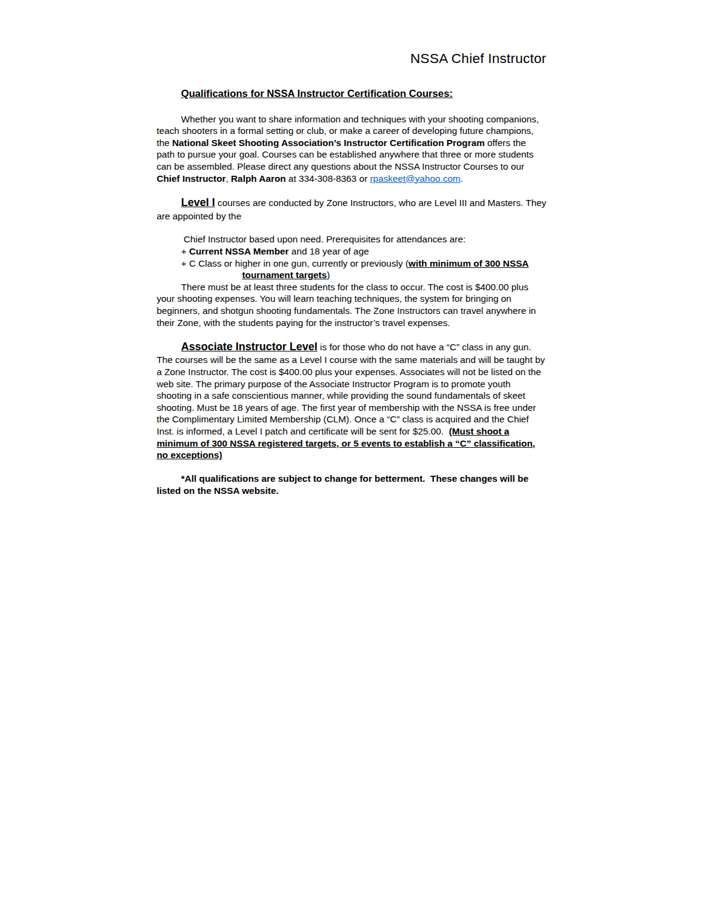NSSA Chief Instructor
Qualifications for NSSA Instructor Certification Courses:
Whether you want to share information and techniques with your shooting companions, teach shooters in a formal setting or club, or make a career of developing future champions, the National Skeet Shooting Association’s Instructor Certification Program offers the path to pursue your goal. Courses can be established anywhere that three or more students can be assembled. Please direct any questions about the NSSA Instructor Courses to our Chief Instructor, Ralph Aaron at 334-308-8363 or rpaskeet@yahoo.com.
Level I courses are conducted by Zone Instructors, who are Level III and Masters. They are appointed by the
Chief Instructor based upon need. Prerequisites for attendances are:
+ Current NSSA Member and 18 year of age
+ C Class or higher in one gun, currently or previously (with minimum of 300 NSSA
tournament targets)
There must be at least three students for the class to occur. The cost is $400.00 plus your shooting expenses. You will learn teaching techniques, the system for bringing on beginners, and shotgun shooting fundamentals. The Zone Instructors can travel anywhere in their Zone, with the students paying for the instructor’s travel expenses.
Associate Instructor Level is for those who do not have a “C” class in any gun. The courses will be the same as a Level I course with the same materials and will be taught by a Zone Instructor. The cost is $400.00 plus your expenses. Associates will not be listed on the web site. The primary purpose of the Associate Instructor Program is to promote youth shooting in a safe conscientious manner, while providing the sound fundamentals of skeet shooting. Must be 18 years of age. The first year of membership with the NSSA is free under the Complimentary Limited Membership (CLM). Once a “C” class is acquired and the Chief Inst. is informed, a Level I patch and certificate will be sent for $25.00. (Must shoot a minimum of 300 NSSA registered targets, or 5 events to establish a “C” classification, no exceptions)
*All qualifications are subject to change for betterment. These changes will be listed on the NSSA website.